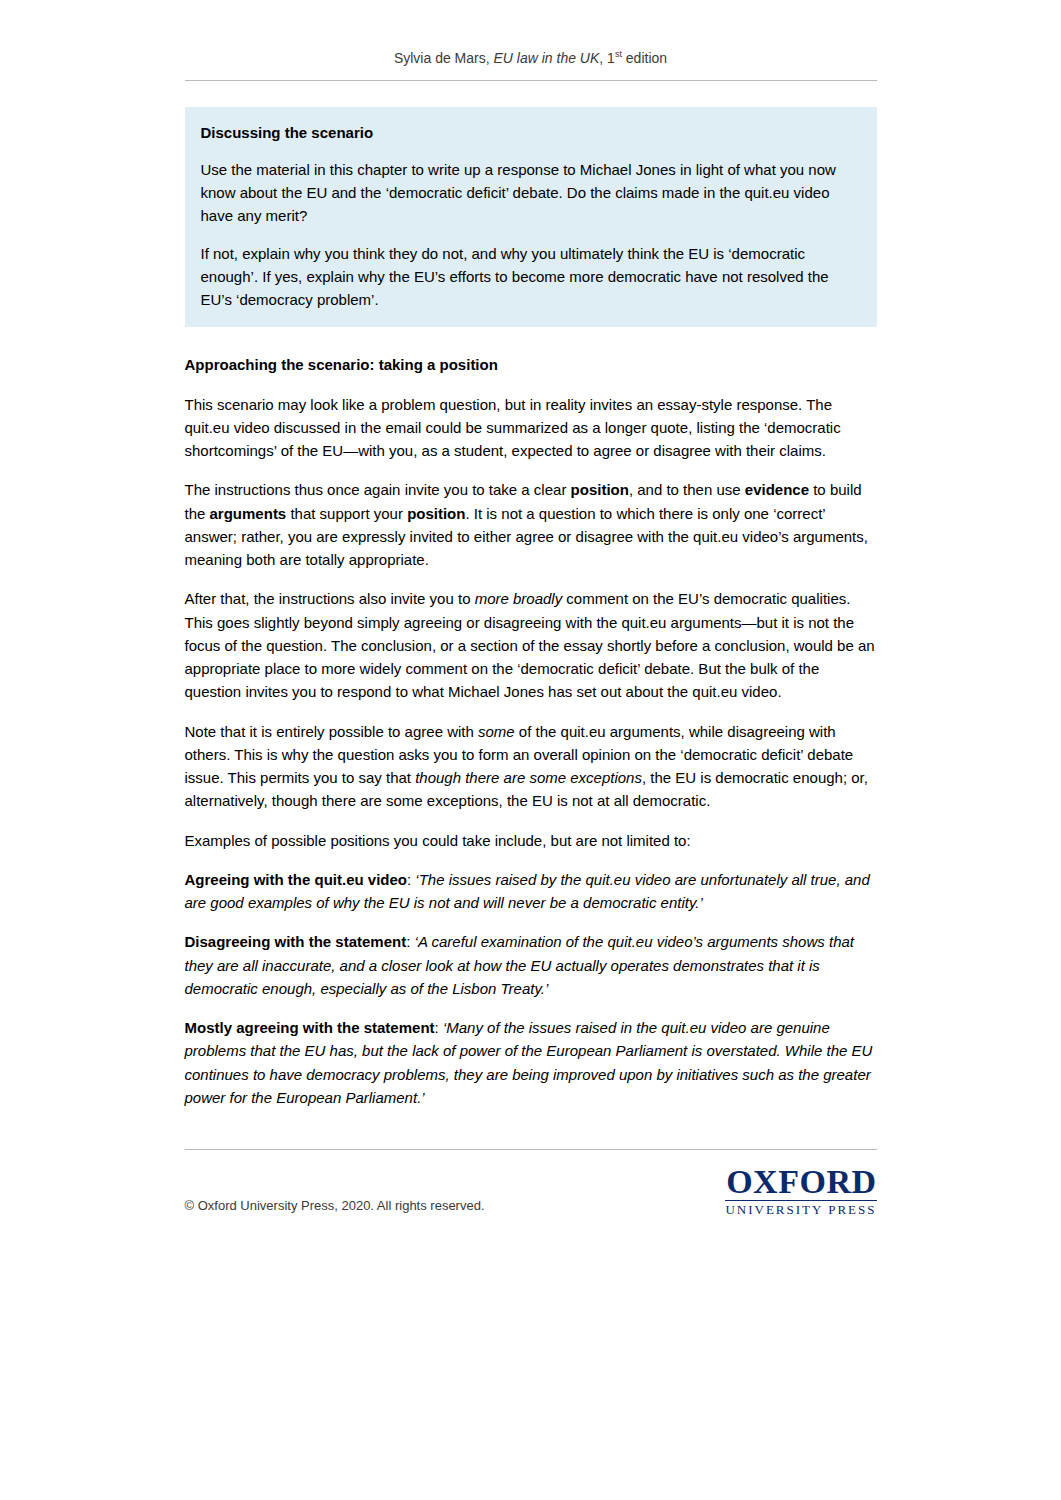Sylvia de Mars, EU law in the UK, 1st edition
Discussing the scenario
Use the material in this chapter to write up a response to Michael Jones in light of what you now know about the EU and the ‘democratic deficit’ debate. Do the claims made in the quit.eu video have any merit?
If not, explain why you think they do not, and why you ultimately think the EU is ‘democratic enough’. If yes, explain why the EU’s efforts to become more democratic have not resolved the EU’s ‘democracy problem’.
Approaching the scenario: taking a position
This scenario may look like a problem question, but in reality invites an essay-style response. The quit.eu video discussed in the email could be summarized as a longer quote, listing the ‘democratic shortcomings’ of the EU—with you, as a student, expected to agree or disagree with their claims.
The instructions thus once again invite you to take a clear position, and to then use evidence to build the arguments that support your position. It is not a question to which there is only one ‘correct’ answer; rather, you are expressly invited to either agree or disagree with the quit.eu video’s arguments, meaning both are totally appropriate.
After that, the instructions also invite you to more broadly comment on the EU’s democratic qualities. This goes slightly beyond simply agreeing or disagreeing with the quit.eu arguments—but it is not the focus of the question. The conclusion, or a section of the essay shortly before a conclusion, would be an appropriate place to more widely comment on the ‘democratic deficit’ debate. But the bulk of the question invites you to respond to what Michael Jones has set out about the quit.eu video.
Note that it is entirely possible to agree with some of the quit.eu arguments, while disagreeing with others. This is why the question asks you to form an overall opinion on the ‘democratic deficit’ debate issue. This permits you to say that though there are some exceptions, the EU is democratic enough; or, alternatively, though there are some exceptions, the EU is not at all democratic.
Examples of possible positions you could take include, but are not limited to:
Agreeing with the quit.eu video: ‘The issues raised by the quit.eu video are unfortunately all true, and are good examples of why the EU is not and will never be a democratic entity.’
Disagreeing with the statement: ‘A careful examination of the quit.eu video’s arguments shows that they are all inaccurate, and a closer look at how the EU actually operates demonstrates that it is democratic enough, especially as of the Lisbon Treaty.’
Mostly agreeing with the statement: ‘Many of the issues raised in the quit.eu video are genuine problems that the EU has, but the lack of power of the European Parliament is overstated. While the EU continues to have democracy problems, they are being improved upon by initiatives such as the greater power for the European Parliament.’
© Oxford University Press, 2020. All rights reserved.
OXFORD
UNIVERSITY PRESS